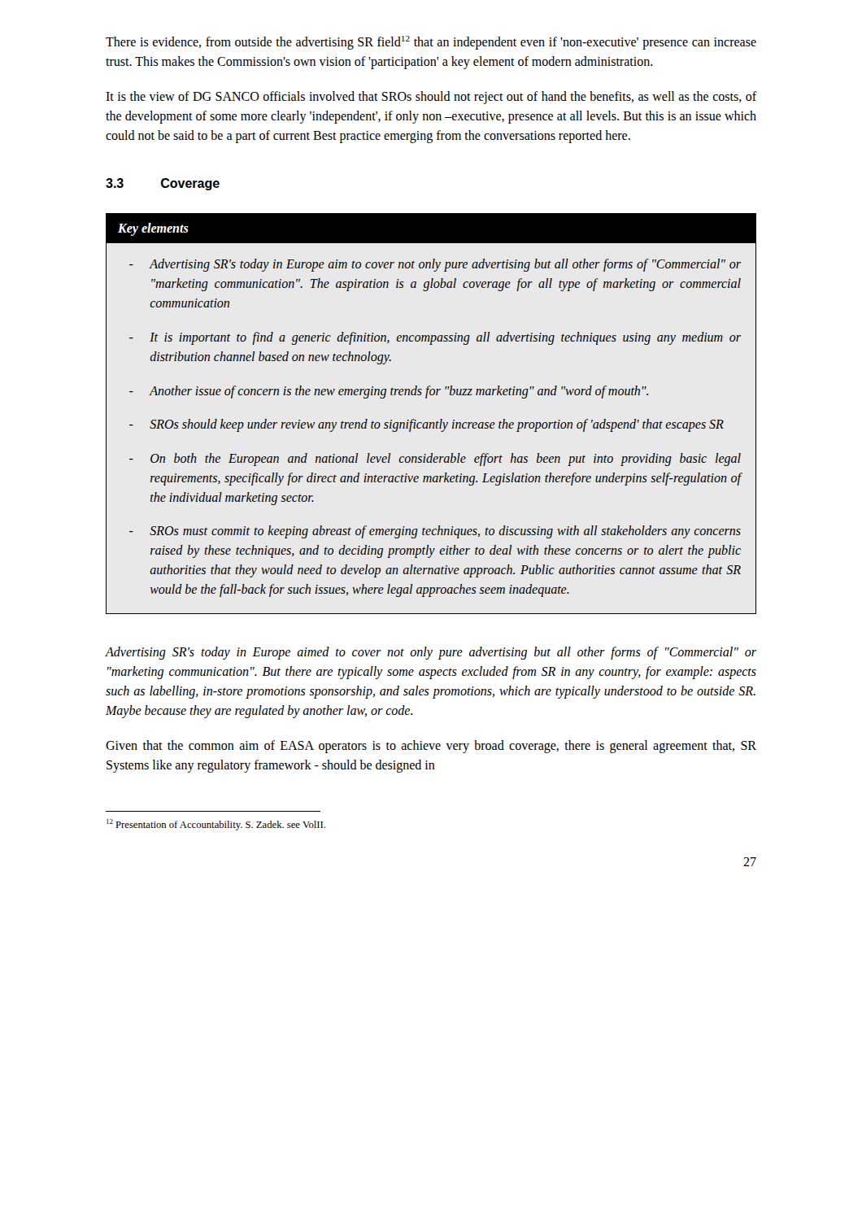There is evidence, from outside the advertising SR field12 that an independent even if 'non-executive' presence can increase trust. This makes the Commission's own vision of 'participation' a key element of modern administration.
It is the view of DG SANCO officials involved that SROs should not reject out of hand the benefits, as well as the costs, of the development of some more clearly 'independent', if only non –executive, presence at all levels. But this is an issue which could not be said to be a part of current Best practice emerging from the conversations reported here.
3.3 Coverage
Key elements
Advertising SR's today in Europe aim to cover not only pure advertising but all other forms of "Commercial" or "marketing communication". The aspiration is a global coverage for all type of marketing or commercial communication
It is important to find a generic definition, encompassing all advertising techniques using any medium or distribution channel based on new technology.
Another issue of concern is the new emerging trends for "buzz marketing" and "word of mouth".
SROs should keep under review any trend to significantly increase the proportion of 'adspend' that escapes SR
On both the European and national level considerable effort has been put into providing basic legal requirements, specifically for direct and interactive marketing. Legislation therefore underpins self-regulation of the individual marketing sector.
SROs must commit to keeping abreast of emerging techniques, to discussing with all stakeholders any concerns raised by these techniques, and to deciding promptly either to deal with these concerns or to alert the public authorities that they would need to develop an alternative approach. Public authorities cannot assume that SR would be the fall-back for such issues, where legal approaches seem inadequate.
Advertising SR's today in Europe aimed to cover not only pure advertising but all other forms of "Commercial" or "marketing communication". But there are typically some aspects excluded from SR in any country, for example: aspects such as labelling, in-store promotions sponsorship, and sales promotions, which are typically understood to be outside SR. Maybe because they are regulated by another law, or code.
Given that the common aim of EASA operators is to achieve very broad coverage, there is general agreement that, SR Systems like any regulatory framework - should be designed in
12 Presentation of Accountability. S. Zadek. see VolII.
27